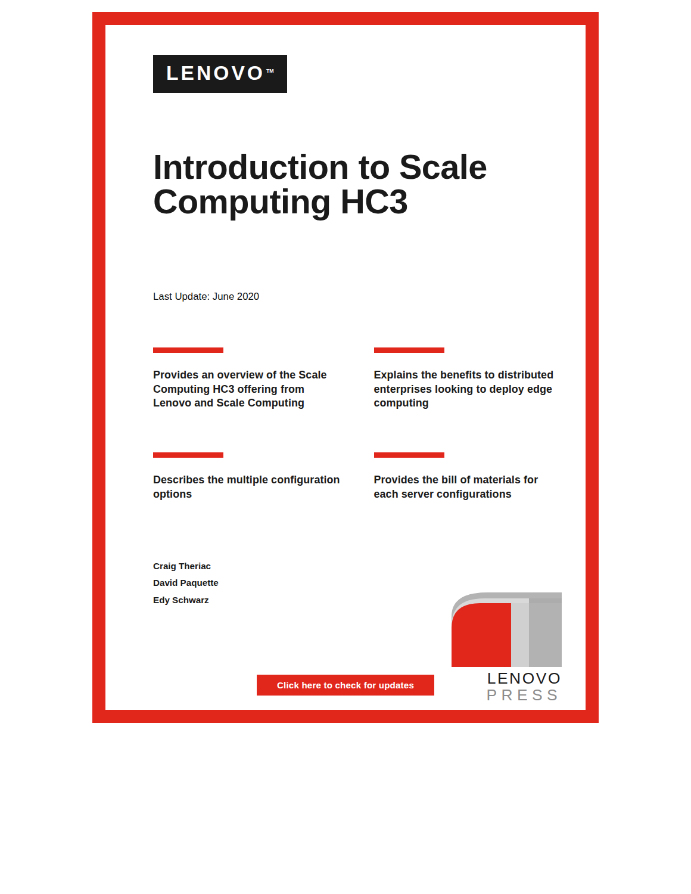LENOVOTM
Introduction to Scale Computing HC3
Last Update: June 2020
Provides an overview of the Scale Computing HC3 offering from Lenovo and Scale Computing
Explains the benefits to distributed enterprises looking to deploy edge computing
Describes the multiple configuration options
Provides the bill of materials for each server configurations
Craig Theriac
David Paquette
Edy Schwarz
Click here to check for updates
LENOVO PRESS